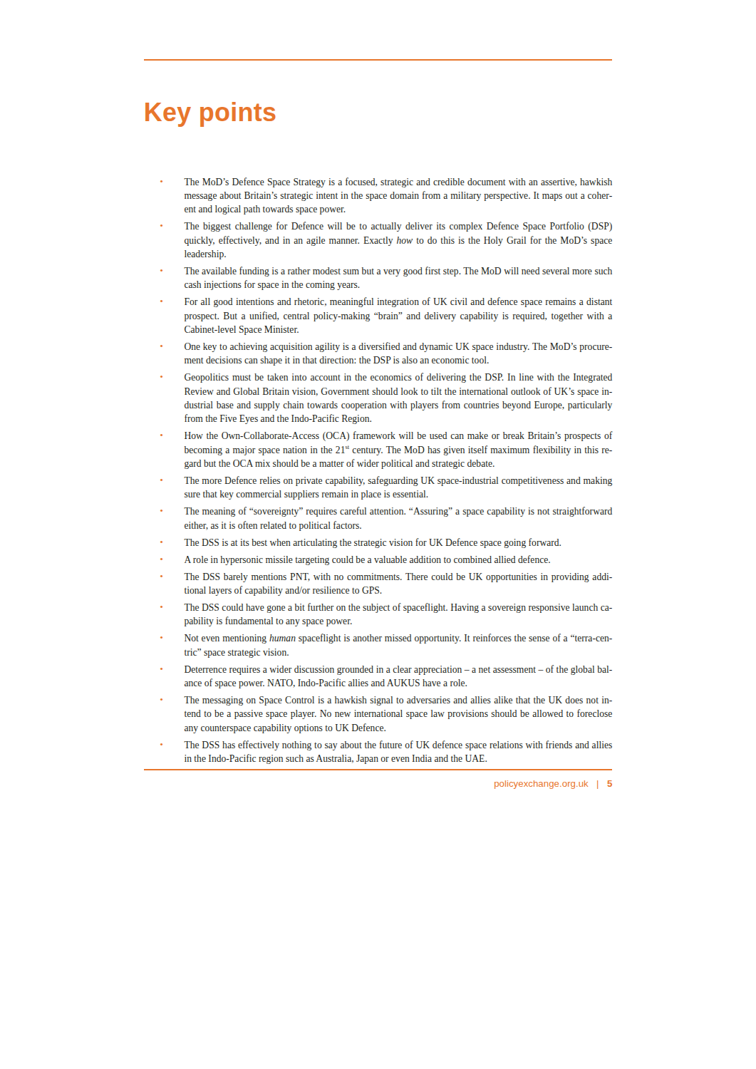Key points
The MoD’s Defence Space Strategy is a focused, strategic and credible document with an assertive, hawkish message about Britain’s strategic intent in the space domain from a military perspective. It maps out a coherent and logical path towards space power.
The biggest challenge for Defence will be to actually deliver its complex Defence Space Portfolio (DSP) quickly, effectively, and in an agile manner. Exactly how to do this is the Holy Grail for the MoD’s space leadership.
The available funding is a rather modest sum but a very good first step. The MoD will need several more such cash injections for space in the coming years.
For all good intentions and rhetoric, meaningful integration of UK civil and defence space remains a distant prospect. But a unified, central policy-making “brain” and delivery capability is required, together with a Cabinet-level Space Minister.
One key to achieving acquisition agility is a diversified and dynamic UK space industry. The MoD’s procurement decisions can shape it in that direction: the DSP is also an economic tool.
Geopolitics must be taken into account in the economics of delivering the DSP. In line with the Integrated Review and Global Britain vision, Government should look to tilt the international outlook of UK’s space industrial base and supply chain towards cooperation with players from countries beyond Europe, particularly from the Five Eyes and the Indo-Pacific Region.
How the Own-Collaborate-Access (OCA) framework will be used can make or break Britain’s prospects of becoming a major space nation in the 21st century. The MoD has given itself maximum flexibility in this regard but the OCA mix should be a matter of wider political and strategic debate.
The more Defence relies on private capability, safeguarding UK space-industrial competitiveness and making sure that key commercial suppliers remain in place is essential.
The meaning of “sovereignty” requires careful attention. “Assuring” a space capability is not straightforward either, as it is often related to political factors.
The DSS is at its best when articulating the strategic vision for UK Defence space going forward.
A role in hypersonic missile targeting could be a valuable addition to combined allied defence.
The DSS barely mentions PNT, with no commitments. There could be UK opportunities in providing additional layers of capability and/or resilience to GPS.
The DSS could have gone a bit further on the subject of spaceflight. Having a sovereign responsive launch capability is fundamental to any space power.
Not even mentioning human spaceflight is another missed opportunity. It reinforces the sense of a “terra-centric” space strategic vision.
Deterrence requires a wider discussion grounded in a clear appreciation – a net assessment – of the global balance of space power. NATO, Indo-Pacific allies and AUKUS have a role.
The messaging on Space Control is a hawkish signal to adversaries and allies alike that the UK does not intend to be a passive space player. No new international space law provisions should be allowed to foreclose any counterspace capability options to UK Defence.
The DSS has effectively nothing to say about the future of UK defence space relations with friends and allies in the Indo-Pacific region such as Australia, Japan or even India and the UAE.
policyexchange.org.uk|5